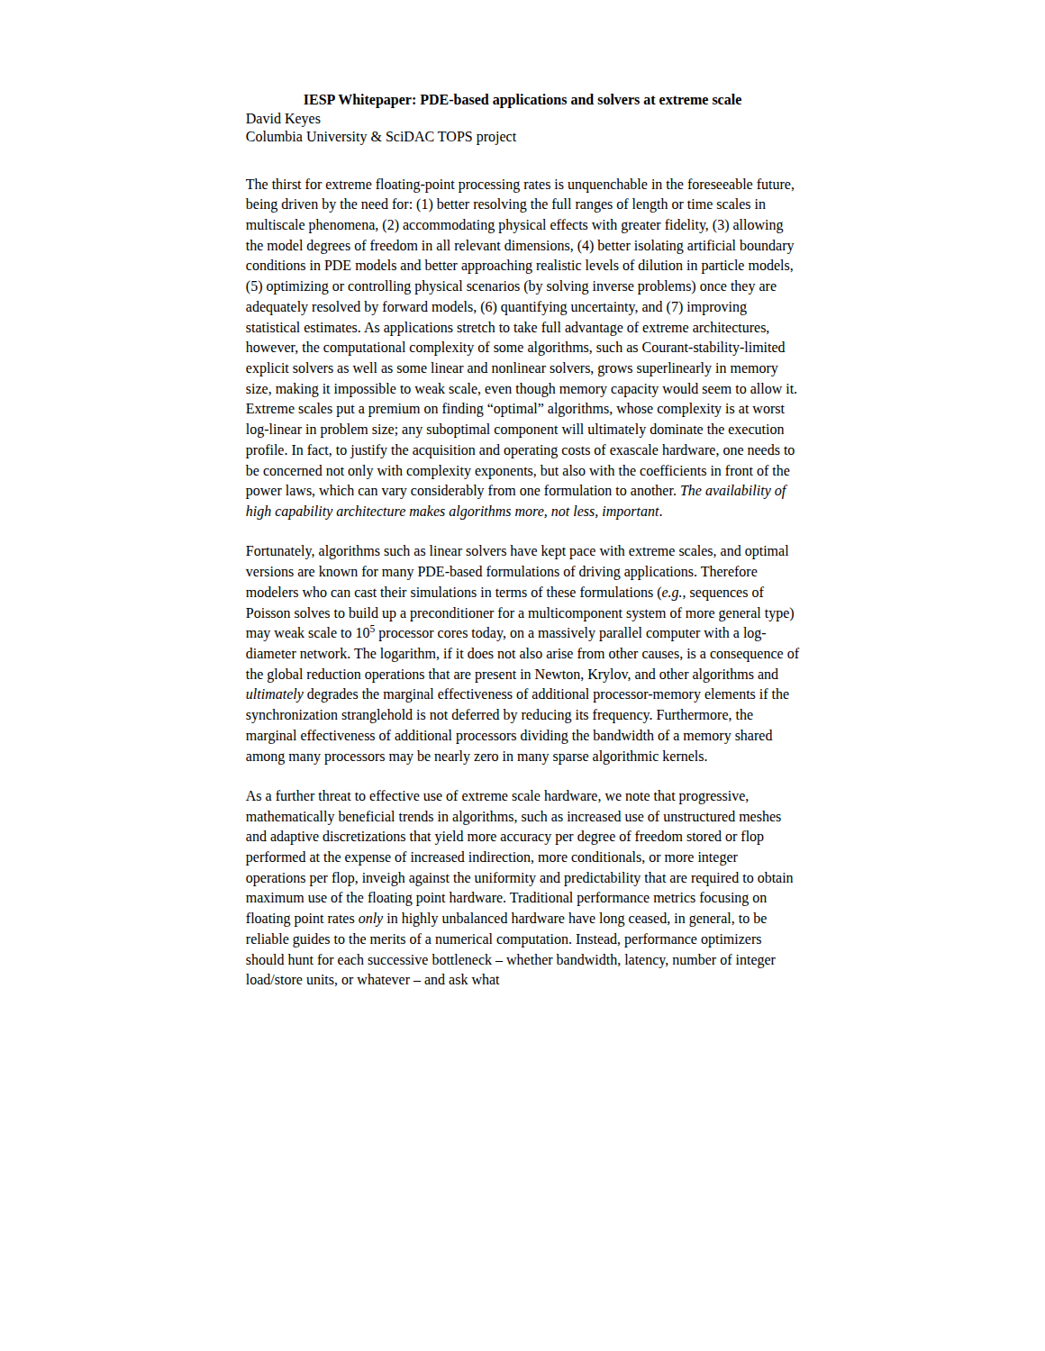IESP Whitepaper: PDE-based applications and solvers at extreme scale
David Keyes
Columbia University & SciDAC TOPS project
The thirst for extreme floating-point processing rates is unquenchable in the foreseeable future, being driven by the need for: (1) better resolving the full ranges of length or time scales in multiscale phenomena, (2) accommodating physical effects with greater fidelity, (3) allowing the model degrees of freedom in all relevant dimensions, (4) better isolating artificial boundary conditions in PDE models and better approaching realistic levels of dilution in particle models, (5) optimizing or controlling physical scenarios (by solving inverse problems) once they are adequately resolved by forward models, (6) quantifying uncertainty, and (7) improving statistical estimates. As applications stretch to take full advantage of extreme architectures, however, the computational complexity of some algorithms, such as Courant-stability-limited explicit solvers as well as some linear and nonlinear solvers, grows superlinearly in memory size, making it impossible to weak scale, even though memory capacity would seem to allow it. Extreme scales put a premium on finding “optimal” algorithms, whose complexity is at worst log-linear in problem size; any suboptimal component will ultimately dominate the execution profile. In fact, to justify the acquisition and operating costs of exascale hardware, one needs to be concerned not only with complexity exponents, but also with the coefficients in front of the power laws, which can vary considerably from one formulation to another. The availability of high capability architecture makes algorithms more, not less, important.
Fortunately, algorithms such as linear solvers have kept pace with extreme scales, and optimal versions are known for many PDE-based formulations of driving applications. Therefore modelers who can cast their simulations in terms of these formulations (e.g., sequences of Poisson solves to build up a preconditioner for a multicomponent system of more general type) may weak scale to 105 processor cores today, on a massively parallel computer with a log-diameter network. The logarithm, if it does not also arise from other causes, is a consequence of the global reduction operations that are present in Newton, Krylov, and other algorithms and ultimately degrades the marginal effectiveness of additional processor-memory elements if the synchronization stranglehold is not deferred by reducing its frequency. Furthermore, the marginal effectiveness of additional processors dividing the bandwidth of a memory shared among many processors may be nearly zero in many sparse algorithmic kernels.
As a further threat to effective use of extreme scale hardware, we note that progressive, mathematically beneficial trends in algorithms, such as increased use of unstructured meshes and adaptive discretizations that yield more accuracy per degree of freedom stored or flop performed at the expense of increased indirection, more conditionals, or more integer operations per flop, inveigh against the uniformity and predictability that are required to obtain maximum use of the floating point hardware. Traditional performance metrics focusing on floating point rates only in highly unbalanced hardware have long ceased, in general, to be reliable guides to the merits of a numerical computation. Instead, performance optimizers should hunt for each successive bottleneck – whether bandwidth, latency, number of integer load/store units, or whatever – and ask what